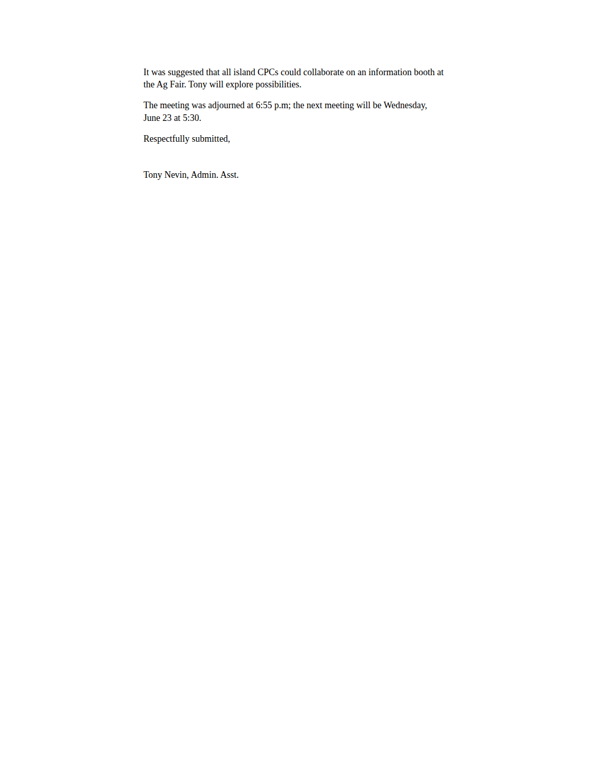It was suggested that all island CPCs could collaborate on an information booth at the Ag Fair. Tony will explore possibilities.
The meeting was adjourned at 6:55 p.m; the next meeting will be Wednesday, June 23 at 5:30.
Respectfully submitted,
Tony Nevin, Admin. Asst.